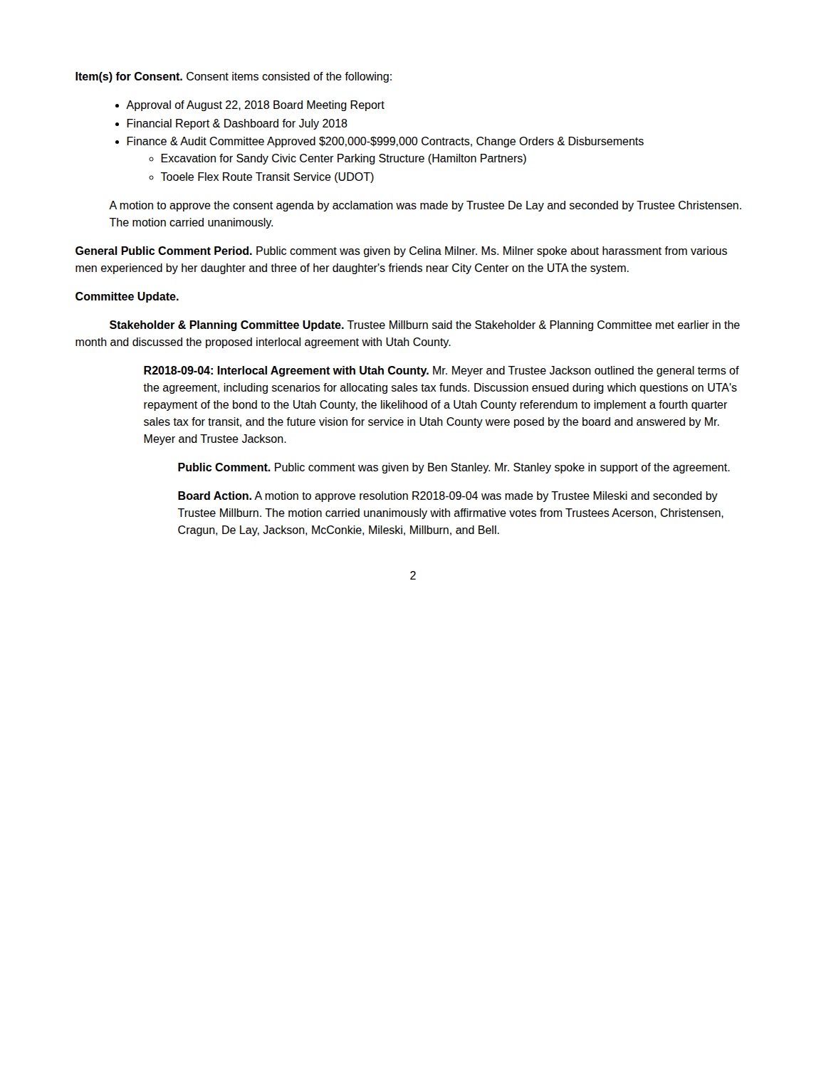Item(s) for Consent. Consent items consisted of the following:
Approval of August 22, 2018 Board Meeting Report
Financial Report & Dashboard for July 2018
Finance & Audit Committee Approved $200,000-$999,000 Contracts, Change Orders & Disbursements
Excavation for Sandy Civic Center Parking Structure (Hamilton Partners)
Tooele Flex Route Transit Service (UDOT)
A motion to approve the consent agenda by acclamation was made by Trustee De Lay and seconded by Trustee Christensen. The motion carried unanimously.
General Public Comment Period. Public comment was given by Celina Milner. Ms. Milner spoke about harassment from various men experienced by her daughter and three of her daughter's friends near City Center on the UTA the system.
Committee Update.
Stakeholder & Planning Committee Update. Trustee Millburn said the Stakeholder & Planning Committee met earlier in the month and discussed the proposed interlocal agreement with Utah County.
R2018-09-04: Interlocal Agreement with Utah County. Mr. Meyer and Trustee Jackson outlined the general terms of the agreement, including scenarios for allocating sales tax funds. Discussion ensued during which questions on UTA's repayment of the bond to the Utah County, the likelihood of a Utah County referendum to implement a fourth quarter sales tax for transit, and the future vision for service in Utah County were posed by the board and answered by Mr. Meyer and Trustee Jackson.
Public Comment. Public comment was given by Ben Stanley. Mr. Stanley spoke in support of the agreement.
Board Action. A motion to approve resolution R2018-09-04 was made by Trustee Mileski and seconded by Trustee Millburn. The motion carried unanimously with affirmative votes from Trustees Acerson, Christensen, Cragun, De Lay, Jackson, McConkie, Mileski, Millburn, and Bell.
2